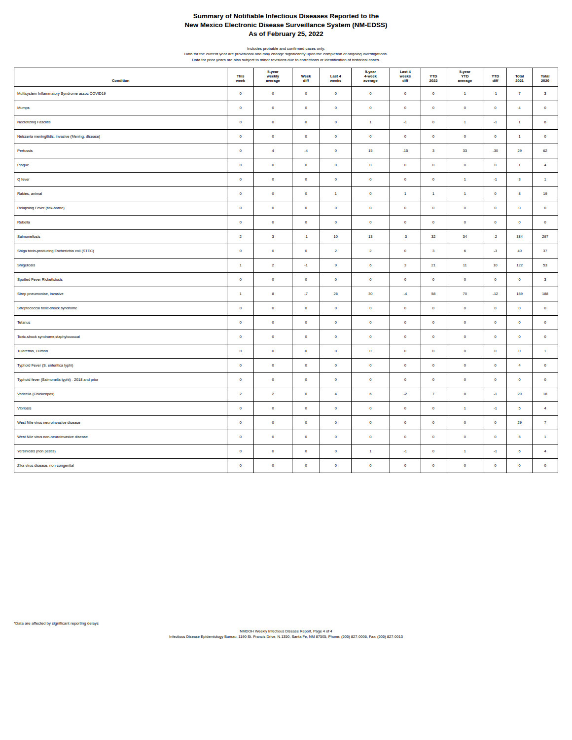Summary of Notifiable Infectious Diseases Reported to the
New Mexico Electronic Disease Surveillance System (NM-EDSS)
As of February 25, 2022
Includes probable and confirmed cases only.
Data for the current year are provisional and may change significantly upon the completion of ongoing investigations.
Data for prior years are also subject to minor revisions due to corrections or identification of historical cases.
| Condition | This week | 5-year weekly average | Week diff | Last 4 weeks | 5-year 4-week average | Last 4 weeks diff | YTD 2022 | 5-year YTD average | YTD diff | Total 2021 | Total 2020 |
| --- | --- | --- | --- | --- | --- | --- | --- | --- | --- | --- | --- |
| Multisystem Inflammatory Syndrome assoc COVID19 | 0 | 0 | 0 | 0 | 0 | 0 | 0 | 1 | -1 | 7 | 3 |
| Mumps | 0 | 0 | 0 | 0 | 0 | 0 | 0 | 0 | 0 | 4 | 0 |
| Necrotizing Fasciitis | 0 | 0 | 0 | 0 | 1 | -1 | 0 | 1 | -1 | 1 | 6 |
| Neisseria meningitidis, invasive (Mening. disease) | 0 | 0 | 0 | 0 | 0 | 0 | 0 | 0 | 0 | 1 | 0 |
| Pertussis | 0 | 4 | -4 | 0 | 15 | -15 | 3 | 33 | -30 | 29 | 62 |
| Plague | 0 | 0 | 0 | 0 | 0 | 0 | 0 | 0 | 0 | 1 | 4 |
| Q fever | 0 | 0 | 0 | 0 | 0 | 0 | 0 | 1 | -1 | 3 | 1 |
| Rabies, animal | 0 | 0 | 0 | 1 | 0 | 1 | 1 | 1 | 0 | 8 | 19 |
| Relapsing Fever (tick-borne) | 0 | 0 | 0 | 0 | 0 | 0 | 0 | 0 | 0 | 0 | 0 |
| Rubella | 0 | 0 | 0 | 0 | 0 | 0 | 0 | 0 | 0 | 0 | 0 |
| Salmonellosis | 2 | 3 | -1 | 10 | 13 | -3 | 32 | 34 | -2 | 384 | 297 |
| Shiga toxin-producing Escherichia coli (STEC) | 0 | 0 | 0 | 2 | 2 | 0 | 3 | 6 | -3 | 40 | 37 |
| Shigellosis | 1 | 2 | -1 | 9 | 6 | 3 | 21 | 11 | 10 | 122 | 53 |
| Spotted Fever Rickettsiosis | 0 | 0 | 0 | 0 | 0 | 0 | 0 | 0 | 0 | 0 | 3 |
| Strep pneumoniae, invasive | 1 | 8 | -7 | 26 | 30 | -4 | 58 | 70 | -12 | 189 | 188 |
| Streptococcal toxic-shock syndrome | 0 | 0 | 0 | 0 | 0 | 0 | 0 | 0 | 0 | 0 | 0 |
| Tetanus | 0 | 0 | 0 | 0 | 0 | 0 | 0 | 0 | 0 | 0 | 0 |
| Toxic-shock syndrome,staphylococcal | 0 | 0 | 0 | 0 | 0 | 0 | 0 | 0 | 0 | 0 | 0 |
| Tularemia, Human | 0 | 0 | 0 | 0 | 0 | 0 | 0 | 0 | 0 | 0 | 1 |
| Typhoid Fever (S. enteritica typhi) | 0 | 0 | 0 | 0 | 0 | 0 | 0 | 0 | 0 | 4 | 0 |
| Typhoid fever (Salmonella typhi) - 2018 and prior | 0 | 0 | 0 | 0 | 0 | 0 | 0 | 0 | 0 | 0 | 0 |
| Varicella (Chickenpox) | 2 | 2 | 0 | 4 | 6 | -2 | 7 | 8 | -1 | 20 | 18 |
| Vibriosis | 0 | 0 | 0 | 0 | 0 | 0 | 0 | 1 | -1 | 5 | 4 |
| West Nile virus neuroinvasive disease | 0 | 0 | 0 | 0 | 0 | 0 | 0 | 0 | 0 | 29 | 7 |
| West Nile virus non-neuroinvasive disease | 0 | 0 | 0 | 0 | 0 | 0 | 0 | 0 | 0 | 5 | 1 |
| Yersiniosis (non pestis) | 0 | 0 | 0 | 0 | 1 | -1 | 0 | 1 | -1 | 6 | 4 |
| Zika virus disease, non-congenital | 0 | 0 | 0 | 0 | 0 | 0 | 0 | 0 | 0 | 0 | 0 |
*Data are affected by significant reporting delays
NMDOH Weekly Infectious Disease Report, Page 4 of 4
Infectious Disease Epidemiology Bureau, 1190 St. Francis Drive, N-1350, Santa Fe, NM 87505, Phone: (505) 827-0006, Fax: (505) 827-0013